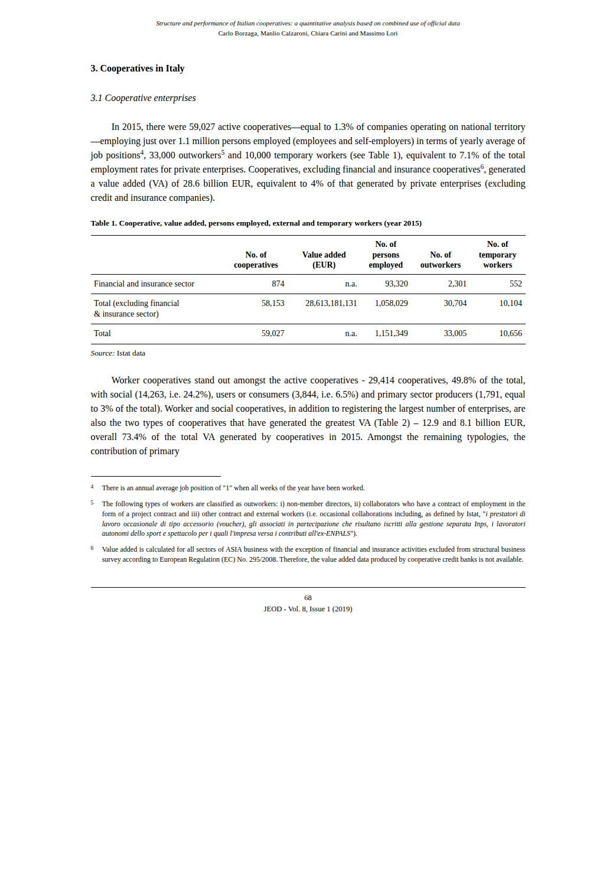Structure and performance of Italian cooperatives: a quantitative analysis based on combined use of official data
Carlo Borzaga, Manlio Calzaroni, Chiara Carini and Massimo Lori
3. Cooperatives in Italy
3.1 Cooperative enterprises
In 2015, there were 59,027 active cooperatives—equal to 1.3% of companies operating on national territory—employing just over 1.1 million persons employed (employees and self-employers) in terms of yearly average of job positions4, 33,000 outworkers5 and 10,000 temporary workers (see Table 1), equivalent to 7.1% of the total employment rates for private enterprises. Cooperatives, excluding financial and insurance cooperatives6, generated a value added (VA) of 28.6 billion EUR, equivalent to 4% of that generated by private enterprises (excluding credit and insurance companies).
Table 1. Cooperative, value added, persons employed, external and temporary workers (year 2015)
| | No. of cooperatives | Value added (EUR) | No. of persons employed | No. of outworkers | No. of temporary workers |
| --- | --- | --- | --- | --- | --- |
| Financial and insurance sector | 874 | n.a. | 93,320 | 2,301 | 552 |
| Total (excluding financial & insurance sector) | 58,153 | 28,613,181,131 | 1,058,029 | 30,704 | 10,104 |
| Total | 59,027 | n.a. | 1,151,349 | 33,005 | 10,656 |
Source: Istat data
Worker cooperatives stand out amongst the active cooperatives - 29,414 cooperatives, 49.8% of the total, with social (14,263, i.e. 24.2%), users or consumers (3,844, i.e. 6.5%) and primary sector producers (1,791, equal to 3% of the total). Worker and social cooperatives, in addition to registering the largest number of enterprises, are also the two types of cooperatives that have generated the greatest VA (Table 2) – 12.9 and 8.1 billion EUR, overall 73.4% of the total VA generated by cooperatives in 2015. Amongst the remaining typologies, the contribution of primary
4 There is an annual average job position of "1" when all weeks of the year have been worked.
5 The following types of workers are classified as outworkers: i) non-member directors, ii) collaborators who have a contract of employment in the form of a project contract and iii) other contract and external workers (i.e. occasional collaborations including, as defined by Istat, "i prestatori di lavoro occasionale di tipo accessorio (voucher), gli associati in partecipazione che risultano iscritti alla gestione separata Inps, i lavoratori autonomi dello sport e spettacolo per i quali l'impresa versa i contributi all'ex-ENPALS").
6 Value added is calculated for all sectors of ASIA business with the exception of financial and insurance activities excluded from structural business survey according to European Regulation (EC) No. 295/2008. Therefore, the value added data produced by cooperative credit banks is not available.
68
JEOD - Vol. 8, Issue 1 (2019)